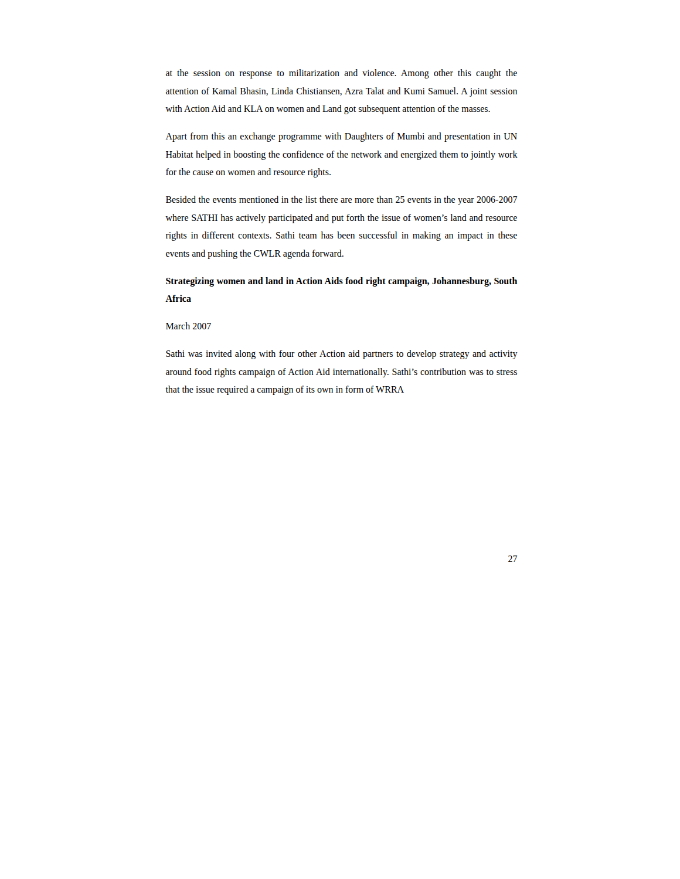at the session on response to militarization and violence. Among other this caught the attention of Kamal Bhasin, Linda Chistiansen, Azra Talat and Kumi Samuel. A joint session with Action Aid and KLA on women and Land got subsequent attention of the masses.
Apart from this an exchange programme with Daughters of Mumbi and presentation in UN Habitat helped in boosting the confidence of the network and energized them to jointly work for the cause on women and resource rights.
Besided the events mentioned in the list there are more than 25 events in the year 2006-2007 where SATHI has actively participated and put forth the issue of women’s land and resource rights in different contexts. Sathi team has been successful in making an impact in these events and pushing the CWLR agenda forward.
Strategizing women and land in Action Aids food right campaign, Johannesburg, South Africa
March 2007
Sathi was invited along with four other Action aid partners to develop strategy and activity around food rights campaign of Action Aid internationally. Sathi’s contribution was to stress that the issue required a campaign of its own in form of WRRA
27